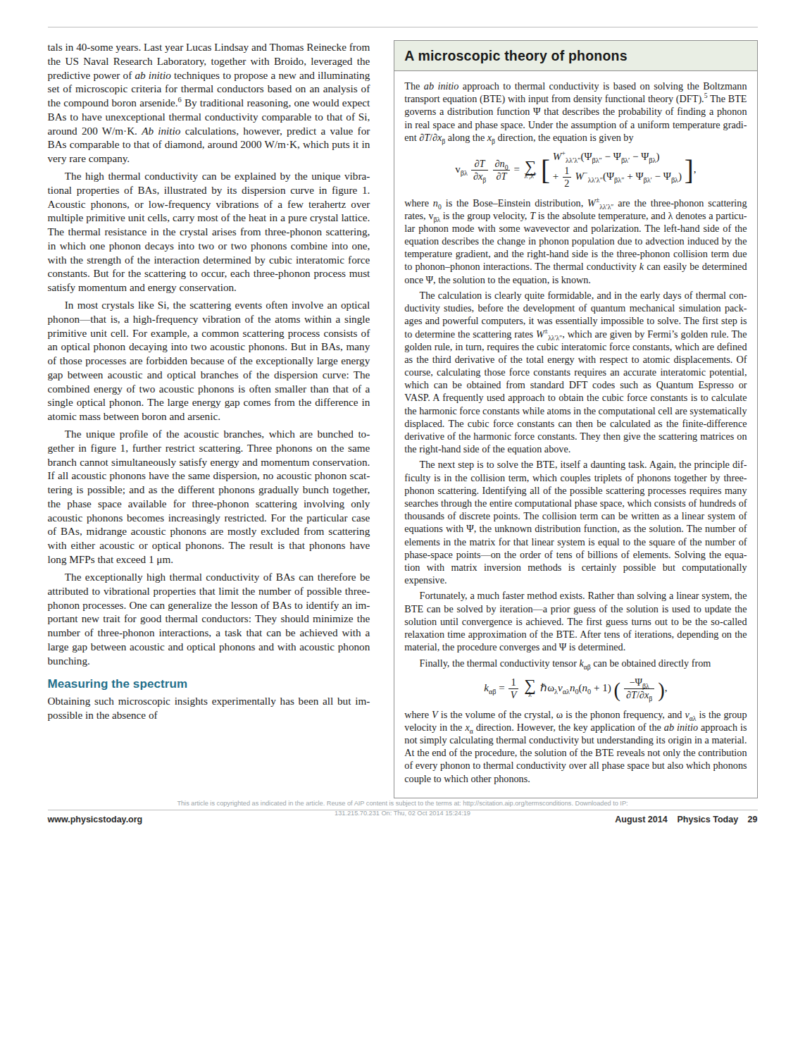tals in 40-some years. Last year Lucas Lindsay and Thomas Reinecke from the US Naval Research Laboratory, together with Broido, leveraged the predictive power of ab initio techniques to propose a new and illuminating set of microscopic criteria for thermal conductors based on an analysis of the compound boron arsenide.6 By traditional reasoning, one would expect BAs to have unexceptional thermal conductivity comparable to that of Si, around 200 W/m·K. Ab initio calculations, however, predict a value for BAs comparable to that of diamond, around 2000 W/m·K, which puts it in very rare company.
The high thermal conductivity can be explained by the unique vibrational properties of BAs, illustrated by its dispersion curve in figure 1. Acoustic phonons, or low-frequency vibrations of a few terahertz over multiple primitive unit cells, carry most of the heat in a pure crystal lattice. The thermal resistance in the crystal arises from three-phonon scattering, in which one phonon decays into two or two phonons combine into one, with the strength of the interaction determined by cubic interatomic force constants. But for the scattering to occur, each three-phonon process must satisfy momentum and energy conservation.
In most crystals like Si, the scattering events often involve an optical phonon—that is, a high-frequency vibration of the atoms within a single primitive unit cell. For example, a common scattering process consists of an optical phonon decaying into two acoustic phonons. But in BAs, many of those processes are forbidden because of the exceptionally large energy gap between acoustic and optical branches of the dispersion curve: The combined energy of two acoustic phonons is often smaller than that of a single optical phonon. The large energy gap comes from the difference in atomic mass between boron and arsenic.
The unique profile of the acoustic branches, which are bunched together in figure 1, further restrict scattering. Three phonons on the same branch cannot simultaneously satisfy energy and momentum conservation. If all acoustic phonons have the same dispersion, no acoustic phonon scattering is possible; and as the different phonons gradually bunch together, the phase space available for three-phonon scattering involving only acoustic phonons becomes increasingly restricted. For the particular case of BAs, midrange acoustic phonons are mostly excluded from scattering with either acoustic or optical phonons. The result is that phonons have long MFPs that exceed 1 μm.
The exceptionally high thermal conductivity of BAs can therefore be attributed to vibrational properties that limit the number of possible three-phonon processes. One can generalize the lesson of BAs to identify an important new trait for good thermal conductors: They should minimize the number of three-phonon interactions, a task that can be achieved with a large gap between acoustic and optical phonons and with acoustic phonon bunching.
Measuring the spectrum
Obtaining such microscopic insights experimentally has been all but impossible in the absence of
A microscopic theory of phonons
The ab initio approach to thermal conductivity is based on solving the Boltzmann transport equation (BTE) with input from density functional theory (DFT).5 The BTE governs a distribution function Ψ that describes the probability of finding a phonon in real space and phase space. Under the assumption of a uniform temperature gradient ∂T/∂xβ along the xβ direction, the equation is given by
vβλ ∂T∂xβ ∂n0∂T = ∑λ′,λ″ [ W+λλ′λ″(Ψβλ″ − Ψβλ′ − Ψβλ) + 12 W−λλ′λ″(Ψβλ″ + Ψβλ′ − Ψβλ) ],
where n0 is the Bose–Einstein distribution, W±λλ′λ″ are the three-phonon scattering rates, vβλ is the group velocity, T is the absolute temperature, and λ denotes a particular phonon mode with some wavevector and polarization. The left-hand side of the equation describes the change in phonon population due to advection induced by the temperature gradient, and the right-hand side is the three-phonon collision term due to phonon–phonon interactions. The thermal conductivity k can easily be determined once Ψ, the solution to the equation, is known.
The calculation is clearly quite formidable, and in the early days of thermal conductivity studies, before the development of quantum mechanical simulation packages and powerful computers, it was essentially impossible to solve. The first step is to determine the scattering rates W±λλ′λ″, which are given by Fermi’s golden rule. The golden rule, in turn, requires the cubic interatomic force constants, which are defined as the third derivative of the total energy with respect to atomic displacements. Of course, calculating those force constants requires an accurate interatomic potential, which can be obtained from standard DFT codes such as Quantum Espresso or VASP. A frequently used approach to obtain the cubic force constants is to calculate the harmonic force constants while atoms in the computational cell are systematically displaced. The cubic force constants can then be calculated as the finite-difference derivative of the harmonic force constants. They then give the scattering matrices on the right-hand side of the equation above.
The next step is to solve the BTE, itself a daunting task. Again, the principle difficulty is in the collision term, which couples triplets of phonons together by three-phonon scattering. Identifying all of the possible scattering processes requires many searches through the entire computational phase space, which consists of hundreds of thousands of discrete points. The collision term can be written as a linear system of equations with Ψ, the unknown distribution function, as the solution. The number of elements in the matrix for that linear system is equal to the square of the number of phase-space points—on the order of tens of billions of elements. Solving the equation with matrix inversion methods is certainly possible but computationally expensive.
Fortunately, a much faster method exists. Rather than solving a linear system, the BTE can be solved by iteration—a prior guess of the solution is used to update the solution until convergence is achieved. The first guess turns out to be the so-called relaxation time approximation of the BTE. After tens of iterations, depending on the material, the procedure converges and Ψ is determined.
Finally, the thermal conductivity tensor kαβ can be obtained directly from
kαβ = 1 V ∑λ ℏωλvαλn0(n0 + 1) ( −Ψβλ∂T/∂xβ ),
where V is the volume of the crystal, ω is the phonon frequency, and vαλ is the group velocity in the xα direction. However, the key application of the ab initio approach is not simply calculating thermal conductivity but understanding its origin in a material. At the end of the procedure, the solution of the BTE reveals not only the contribution of every phonon to thermal conductivity over all phase space but also which phonons couple to which other phonons.
www.physicstoday.org
August 2014 Physics Today 29
This article is copyrighted as indicated in the article. Reuse of AIP content is subject to the terms at: http://scitation.aip.org/termsconditions. Downloaded to IP: 131.215.70.231 On: Thu, 02 Oct 2014 15:24:19